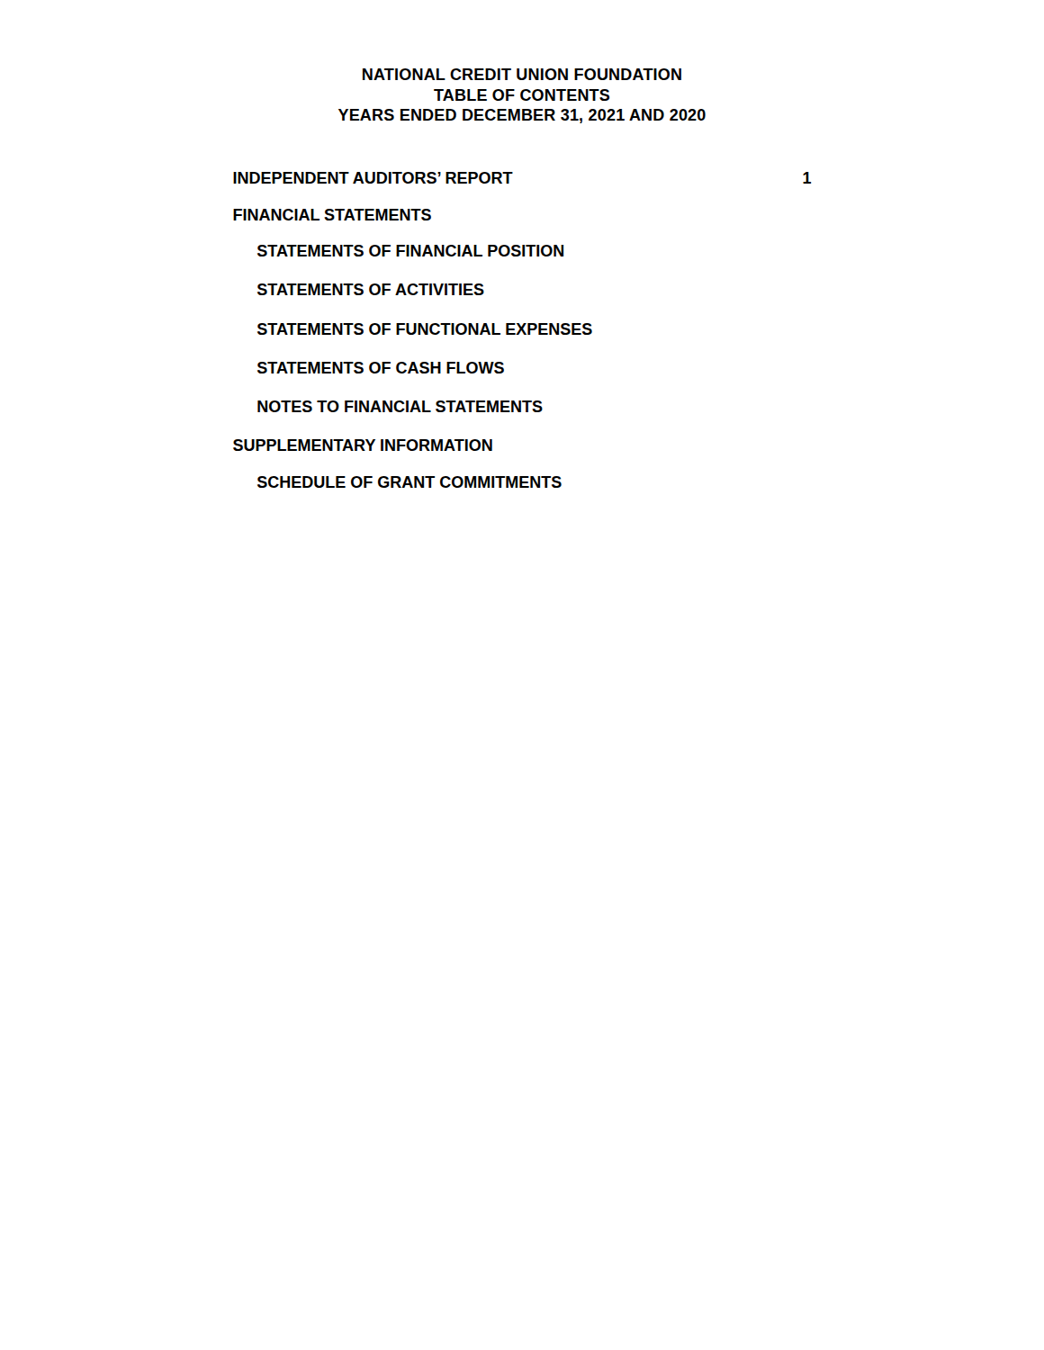NATIONAL CREDIT UNION FOUNDATION
TABLE OF CONTENTS
YEARS ENDED DECEMBER 31, 2021 AND 2020
INDEPENDENT AUDITORS’ REPORT 1
FINANCIAL STATEMENTS
STATEMENTS OF FINANCIAL POSITION 4
STATEMENTS OF ACTIVITIES 5
STATEMENTS OF FUNCTIONAL EXPENSES 7
STATEMENTS OF CASH FLOWS 9
NOTES TO FINANCIAL STATEMENTS 10
SUPPLEMENTARY INFORMATION
SCHEDULE OF GRANT COMMITMENTS 24